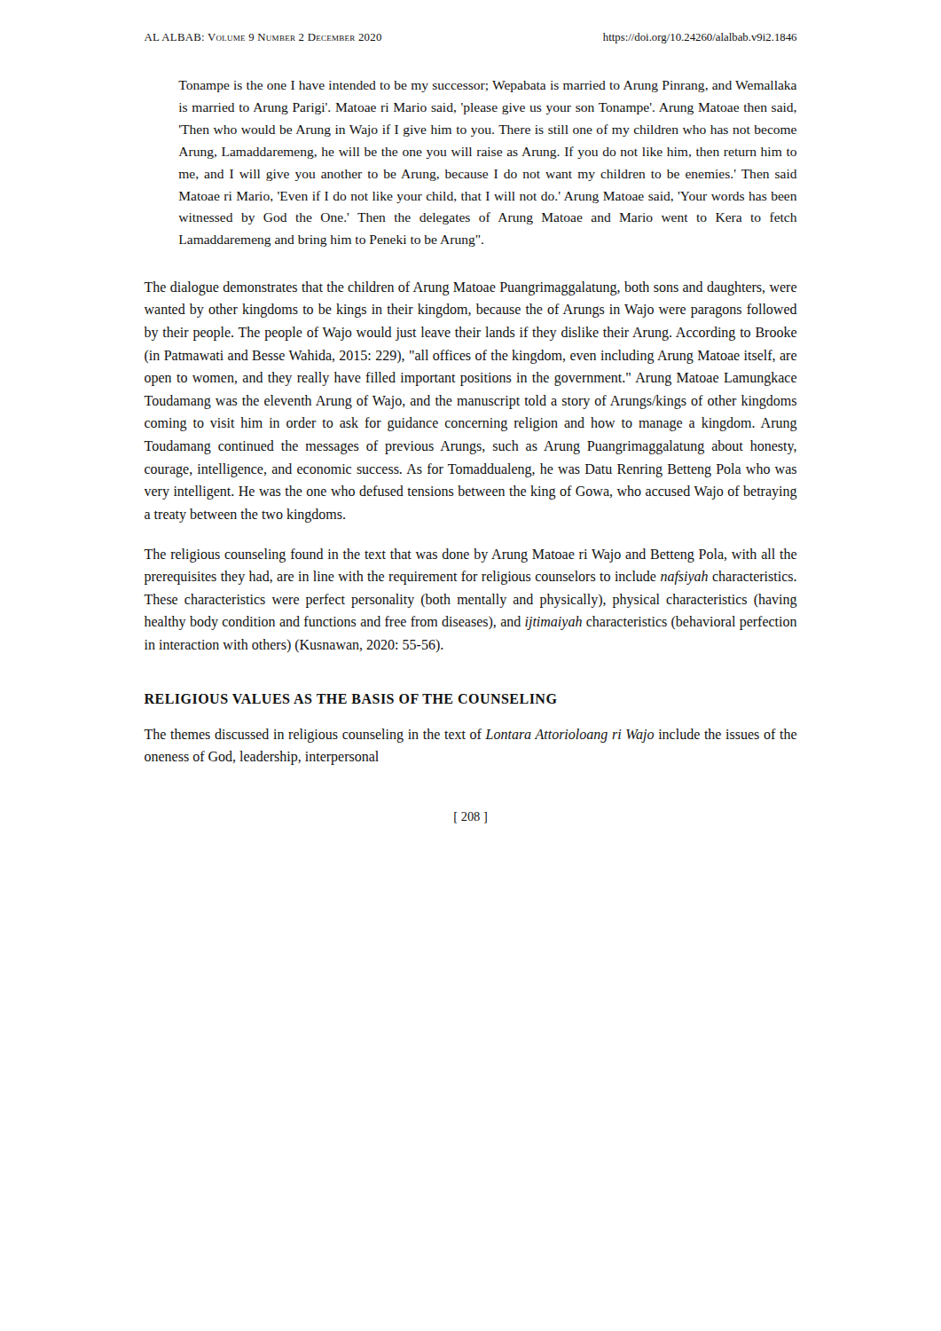AL ALBAB: Volume 9 Number 2 December 2020 https://doi.org/10.24260/alalbab.v9i2.1846
Tonampe is the one I have intended to be my successor; Wepabata is married to Arung Pinrang, and Wemallaka is married to Arung Parigi'. Matoae ri Mario said, 'please give us your son Tonampe'. Arung Matoae then said, 'Then who would be Arung in Wajo if I give him to you. There is still one of my children who has not become Arung, Lamaddaremeng, he will be the one you will raise as Arung. If you do not like him, then return him to me, and I will give you another to be Arung, because I do not want my children to be enemies.' Then said Matoae ri Mario, 'Even if I do not like your child, that I will not do.' Arung Matoae said, 'Your words has been witnessed by God the One.' Then the delegates of Arung Matoae and Mario went to Kera to fetch Lamaddaremeng and bring him to Peneki to be Arung".
The dialogue demonstrates that the children of Arung Matoae Puangrimaggalatung, both sons and daughters, were wanted by other kingdoms to be kings in their kingdom, because the of Arungs in Wajo were paragons followed by their people. The people of Wajo would just leave their lands if they dislike their Arung. According to Brooke (in Patmawati and Besse Wahida, 2015: 229), "all offices of the kingdom, even including Arung Matoae itself, are open to women, and they really have filled important positions in the government." Arung Matoae Lamungkace Toudamang was the eleventh Arung of Wajo, and the manuscript told a story of Arungs/kings of other kingdoms coming to visit him in order to ask for guidance concerning religion and how to manage a kingdom. Arung Toudamang continued the messages of previous Arungs, such as Arung Puangrimaggalatung about honesty, courage, intelligence, and economic success. As for Tomaddualeng, he was Datu Renring Betteng Pola who was very intelligent. He was the one who defused tensions between the king of Gowa, who accused Wajo of betraying a treaty between the two kingdoms.
The religious counseling found in the text that was done by Arung Matoae ri Wajo and Betteng Pola, with all the prerequisites they had, are in line with the requirement for religious counselors to include nafsiyah characteristics. These characteristics were perfect personality (both mentally and physically), physical characteristics (having healthy body condition and functions and free from diseases), and ijtimaiyah characteristics (behavioral perfection in interaction with others) (Kusnawan, 2020: 55-56).
Religious Values as the Basis of the Counseling
The themes discussed in religious counseling in the text of Lontara Attorioloang ri Wajo include the issues of the oneness of God, leadership, interpersonal
[ 208 ]